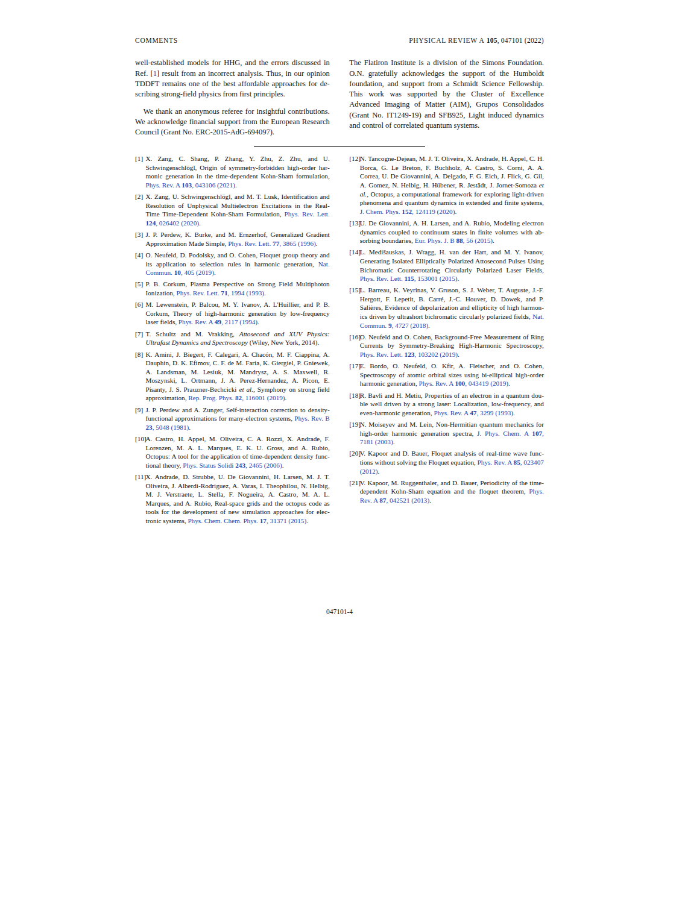Comments
Physical Review A 105, 047101 (2022)
well-established models for HHG, and the errors discussed in Ref. [1] result from an incorrect analysis. Thus, in our opinion TDDFT remains one of the best affordable approaches for describing strong-field physics from first principles.
We thank an anonymous referee for insightful contributions. We acknowledge financial support from the European Research Council (Grant No. ERC-2015-AdG-694097).
The Flatiron Institute is a division of the Simons Foundation. O.N. gratefully acknowledges the support of the Humboldt foundation, and support from a Schmidt Science Fellowship. This work was supported by the Cluster of Excellence Advanced Imaging of Matter (AIM), Grupos Consolidados (Grant No. IT1249-19) and SFB925, Light induced dynamics and control of correlated quantum systems.
[1] X. Zang, C. Shang, P. Zhang, Y. Zhu, Z. Zhu, and U. Schwingenschlögl, Origin of symmetry-forbidden high-order harmonic generation in the time-dependent Kohn-Sham formulation, Phys. Rev. A 103, 043106 (2021).
[2] X. Zang, U. Schwingenschlögl, and M. T. Lusk, Identification and Resolution of Unphysical Multielectron Excitations in the Real-Time Time-Dependent Kohn-Sham Formulation, Phys. Rev. Lett. 124, 026402 (2020).
[3] J. P. Perdew, K. Burke, and M. Ernzerhof, Generalized Gradient Approximation Made Simple, Phys. Rev. Lett. 77, 3865 (1996).
[4] O. Neufeld, D. Podolsky, and O. Cohen, Floquet group theory and its application to selection rules in harmonic generation, Nat. Commun. 10, 405 (2019).
[5] P. B. Corkum, Plasma Perspective on Strong Field Multiphoton Ionization, Phys. Rev. Lett. 71, 1994 (1993).
[6] M. Lewenstein, P. Balcou, M. Y. Ivanov, A. L'Huillier, and P. B. Corkum, Theory of high-harmonic generation by low-frequency laser fields, Phys. Rev. A 49, 2117 (1994).
[7] T. Schultz and M. Vrakking, Attosecond and XUV Physics: Ultrafast Dynamics and Spectroscopy (Wiley, New York, 2014).
[8] K. Amini, J. Biegert, F. Calegari, A. Chacón, M. F. Ciappina, A. Dauphin, D. K. Efimov, C. F. de M. Faria, K. Giergiel, P. Gniewek, A. Landsman, M. Lesiuk, M. Mandrysz, A. S. Maxwell, R. Moszynski, L. Ortmann, J. A. Perez-Hernandez, A. Picon, E. Pisanty, J. S. Prauzner-Bechcicki et al., Symphony on strong field approximation, Rep. Prog. Phys. 82, 116001 (2019).
[9] J. P. Perdew and A. Zunger, Self-interaction correction to density-functional approximations for many-electron systems, Phys. Rev. B 23, 5048 (1981).
[10] A. Castro, H. Appel, M. Oliveira, C. A. Rozzi, X. Andrade, F. Lorenzen, M. A. L. Marques, E. K. U. Gross, and A. Rubio, Octopus: A tool for the application of time-dependent density functional theory, Phys. Status Solidi 243, 2465 (2006).
[11] X. Andrade, D. Strubbe, U. De Giovannini, H. Larsen, M. J. T. Oliveira, J. Alberdi-Rodriguez, A. Varas, I. Theophilou, N. Helbig, M. J. Verstraete, L. Stella, F. Nogueira, A. Castro, M. A. L. Marques, and A. Rubio, Real-space grids and the octopus code as tools for the development of new simulation approaches for electronic systems, Phys. Chem. Chem. Phys. 17, 31371 (2015).
[12] N. Tancogne-Dejean, M. J. T. Oliveira, X. Andrade, H. Appel, C. H. Borca, G. Le Breton, F. Buchholz, A. Castro, S. Corni, A. A. Correa, U. De Giovannini, A. Delgado, F. G. Eich, J. Flick, G. Gil, A. Gomez, N. Helbig, H. Hübener, R. Jestädt, J. Jornet-Somoza et al., Octopus, a computational framework for exploring light-driven phenomena and quantum dynamics in extended and finite systems, J. Chem. Phys. 152, 124119 (2020).
[13] U. De Giovannini, A. H. Larsen, and A. Rubio, Modeling electron dynamics coupled to continuum states in finite volumes with absorbing boundaries, Eur. Phys. J. B 88, 56 (2015).
[14] L. Medišauskas, J. Wragg, H. van der Hart, and M. Y. Ivanov, Generating Isolated Elliptically Polarized Attosecond Pulses Using Bichromatic Counterrotating Circularly Polarized Laser Fields, Phys. Rev. Lett. 115, 153001 (2015).
[15] L. Barreau, K. Veyrinas, V. Gruson, S. J. Weber, T. Auguste, J.-F. Hergott, F. Lepetit, B. Carré, J.-C. Houver, D. Dowek, and P. Salières, Evidence of depolarization and ellipticity of high harmonics driven by ultrashort bichromatic circularly polarized fields, Nat. Commun. 9, 4727 (2018).
[16] O. Neufeld and O. Cohen, Background-Free Measurement of Ring Currents by Symmetry-Breaking High-Harmonic Spectroscopy, Phys. Rev. Lett. 123, 103202 (2019).
[17] E. Bordo, O. Neufeld, O. Kfir, A. Fleischer, and O. Cohen, Spectroscopy of atomic orbital sizes using bi-elliptical high-order harmonic generation, Phys. Rev. A 100, 043419 (2019).
[18] R. Bavli and H. Metiu, Properties of an electron in a quantum double well driven by a strong laser: Localization, low-frequency, and even-harmonic generation, Phys. Rev. A 47, 3299 (1993).
[19] N. Moiseyev and M. Lein, Non-Hermitian quantum mechanics for high-order harmonic generation spectra, J. Phys. Chem. A 107, 7181 (2003).
[20] V. Kapoor and D. Bauer, Floquet analysis of real-time wave functions without solving the Floquet equation, Phys. Rev. A 85, 023407 (2012).
[21] V. Kapoor, M. Ruggenthaler, and D. Bauer, Periodicity of the time-dependent Kohn-Sham equation and the floquet theorem, Phys. Rev. A 87, 042521 (2013).
047101-4